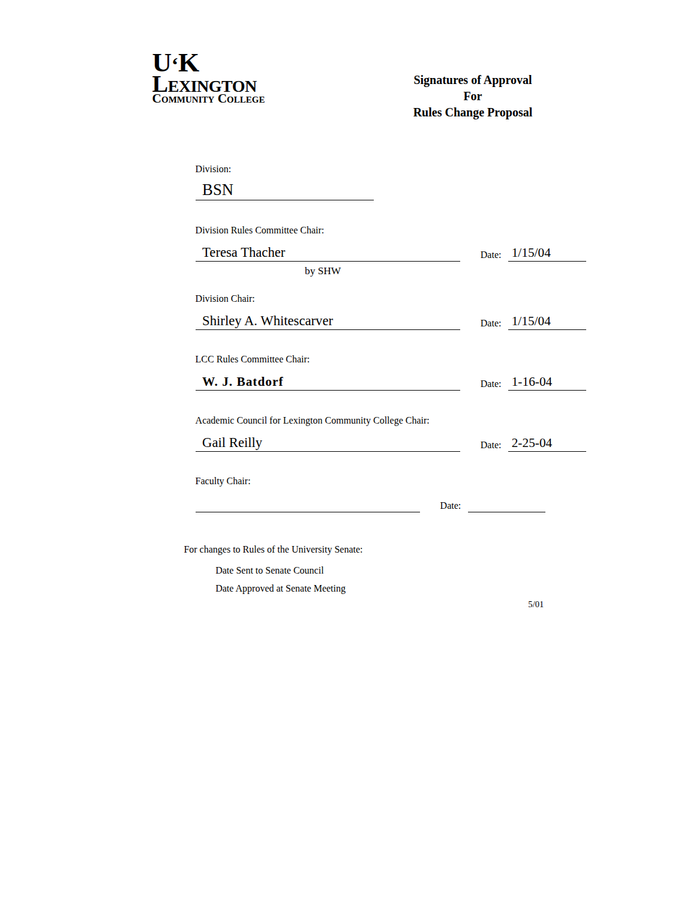U‘K Lexington Community College
Signatures of Approval
For
Rules Change Proposal
Division:
BSN
Division Rules Committee Chair:
Teresa Thacher by SHW
Date:
1/15/04
Division Chair:
Shirley A. Whitescarver
Date:
1/15/04
LCC Rules Committee Chair:
W. J. Batdorf
Date:
1-16-04
Academic Council for Lexington Community College Chair:
Gail Reilly
Date:
2-25-04
Faculty Chair:
Date:
For changes to Rules of the University Senate:
Date Sent to Senate Council
Date Approved at Senate Meeting
5/01